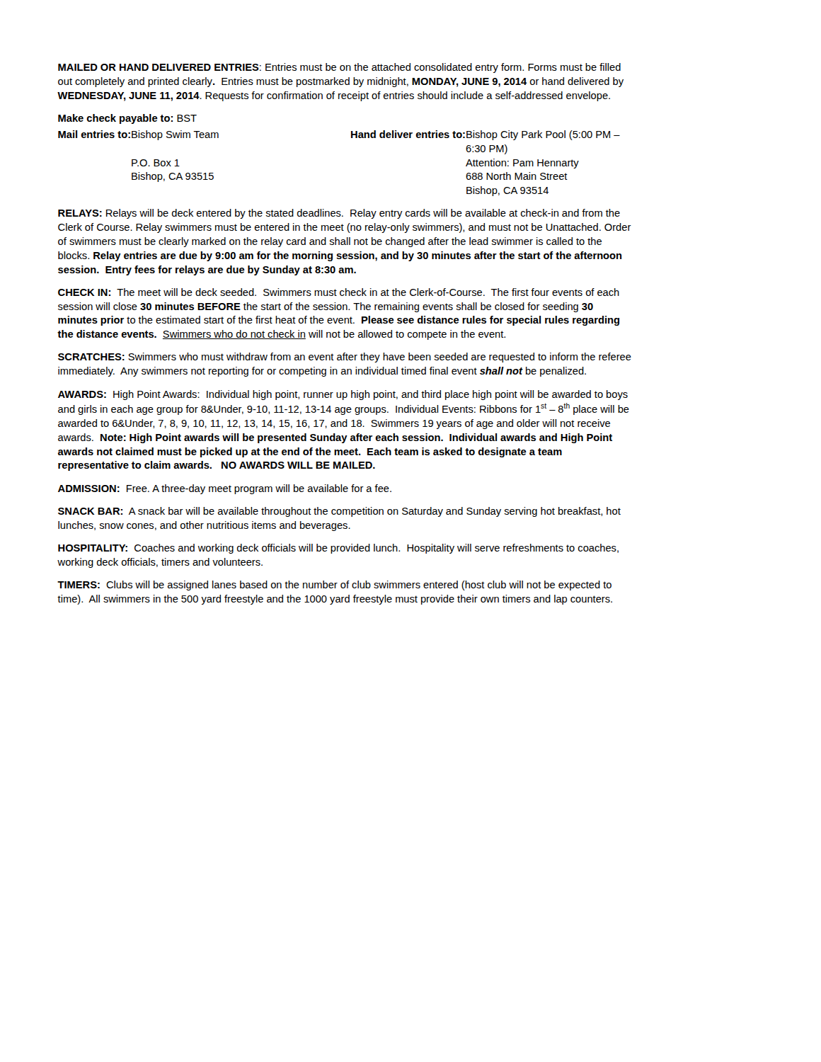MAILED OR HAND DELIVERED ENTRIES: Entries must be on the attached consolidated entry form. Forms must be filled out completely and printed clearly. Entries must be postmarked by midnight, MONDAY, JUNE 9, 2014 or hand delivered by WEDNESDAY, JUNE 11, 2014. Requests for confirmation of receipt of entries should include a self-addressed envelope.
Make check payable to: BST
| Mail entries to: | Bishop Swim Team | Hand deliver entries to: | Bishop City Park Pool (5:00 PM – 6:30 PM) |
| | P.O. Box 1 | | Attention: Pam Hennarty |
| | Bishop, CA 93515 | | 688 North Main Street |
| | | | Bishop, CA 93514 |
RELAYS: Relays will be deck entered by the stated deadlines. Relay entry cards will be available at check-in and from the Clerk of Course. Relay swimmers must be entered in the meet (no relay-only swimmers), and must not be Unattached. Order of swimmers must be clearly marked on the relay card and shall not be changed after the lead swimmer is called to the blocks. Relay entries are due by 9:00 am for the morning session, and by 30 minutes after the start of the afternoon session. Entry fees for relays are due by Sunday at 8:30 am.
CHECK IN: The meet will be deck seeded. Swimmers must check in at the Clerk-of-Course. The first four events of each session will close 30 minutes BEFORE the start of the session. The remaining events shall be closed for seeding 30 minutes prior to the estimated start of the first heat of the event. Please see distance rules for special rules regarding the distance events. Swimmers who do not check in will not be allowed to compete in the event.
SCRATCHES: Swimmers who must withdraw from an event after they have been seeded are requested to inform the referee immediately. Any swimmers not reporting for or competing in an individual timed final event shall not be penalized.
AWARDS: High Point Awards: Individual high point, runner up high point, and third place high point will be awarded to boys and girls in each age group for 8&Under, 9-10, 11-12, 13-14 age groups. Individual Events: Ribbons for 1st – 8th place will be awarded to 6&Under, 7, 8, 9, 10, 11, 12, 13, 14, 15, 16, 17, and 18. Swimmers 19 years of age and older will not receive awards. Note: High Point awards will be presented Sunday after each session. Individual awards and High Point awards not claimed must be picked up at the end of the meet. Each team is asked to designate a team representative to claim awards. NO AWARDS WILL BE MAILED.
ADMISSION: Free. A three-day meet program will be available for a fee.
SNACK BAR: A snack bar will be available throughout the competition on Saturday and Sunday serving hot breakfast, hot lunches, snow cones, and other nutritious items and beverages.
HOSPITALITY: Coaches and working deck officials will be provided lunch. Hospitality will serve refreshments to coaches, working deck officials, timers and volunteers.
TIMERS: Clubs will be assigned lanes based on the number of club swimmers entered (host club will not be expected to time). All swimmers in the 500 yard freestyle and the 1000 yard freestyle must provide their own timers and lap counters.